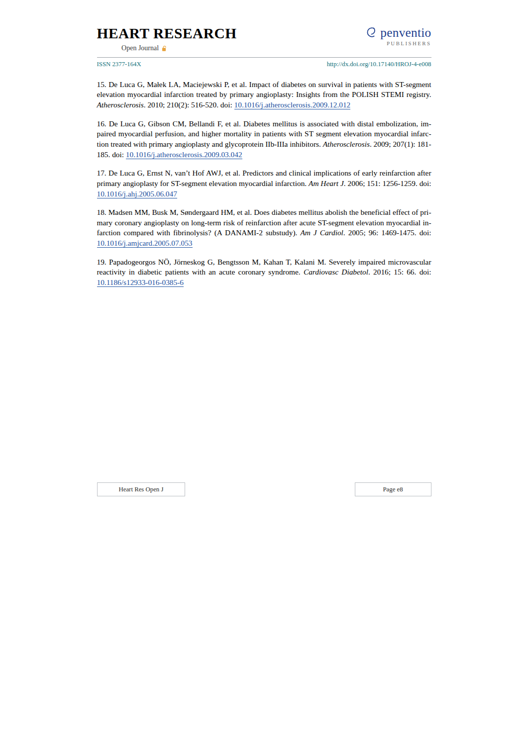HEART RESEARCH
Open Journal
penventio
Publishers
ISSN 2377-164X
http://dx.doi.org/10.17140/HROJ-4-e008
De Luca G, Małek LA, Maciejewski P, et al. Impact of diabetes on survival in patients with ST-segment elevation myocardial infarction treated by primary angioplasty: Insights from the POLISH STEMI registry. Atherosclerosis. 2010; 210(2): 516-520. doi: 10.1016/j.atherosclerosis.2009.12.012
De Luca G, Gibson CM, Bellandi F, et al. Diabetes mellitus is associated with distal embolization, impaired myocardial perfusion, and higher mortality in patients with ST segment elevation myocardial infarction treated with primary angioplasty and glycoprotein IIb-IIIa inhibitors. Atherosclerosis. 2009; 207(1): 181-185. doi: 10.1016/j.atherosclerosis.2009.03.042
De Luca G, Ernst N, van’t Hof AWJ, et al. Predictors and clinical implications of early reinfarction after primary angioplasty for ST-segment elevation myocardial infarction. Am Heart J. 2006; 151: 1256-1259. doi: 10.1016/j.ahj.2005.06.047
Madsen MM, Busk M, Søndergaard HM, et al. Does diabetes mellitus abolish the beneficial effect of primary coronary angioplasty on long-term risk of reinfarction after acute ST-segment elevation myocardial infarction compared with fibrinolysis? (A DANAMI-2 substudy). Am J Cardiol. 2005; 96: 1469-1475. doi: 10.1016/j.amjcard.2005.07.053
Papadogeorgos NÖ, Jörneskog G, Bengtsson M, Kahan T, Kalani M. Severely impaired microvascular reactivity in diabetic patients with an acute coronary syndrome. Cardiovasc Diabetol. 2016; 15: 66. doi: 10.1186/s12933-016-0385-6
Heart Res Open J
Page e8